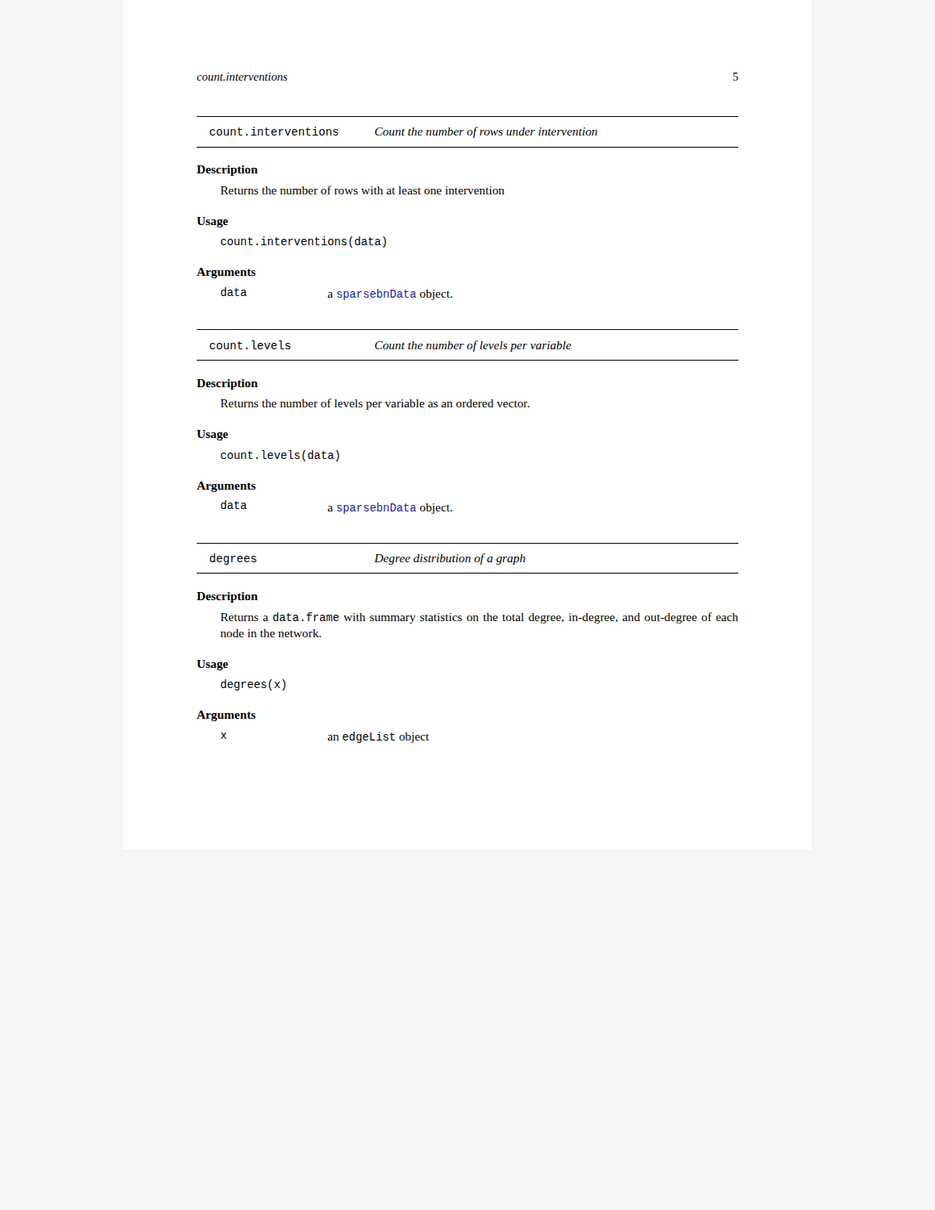count.interventions 5
count.interventions Count the number of rows under intervention
Description
Returns the number of rows with at least one intervention
Usage
count.interventions(data)
Arguments
| data | a sparsebnData object. |
count.levels Count the number of levels per variable
Description
Returns the number of levels per variable as an ordered vector.
Usage
count.levels(data)
Arguments
| data | a sparsebnData object. |
degrees Degree distribution of a graph
Description
Returns a data.frame with summary statistics on the total degree, in-degree, and out-degree of each node in the network.
Usage
degrees(x)
Arguments
| x | an edgeList object |